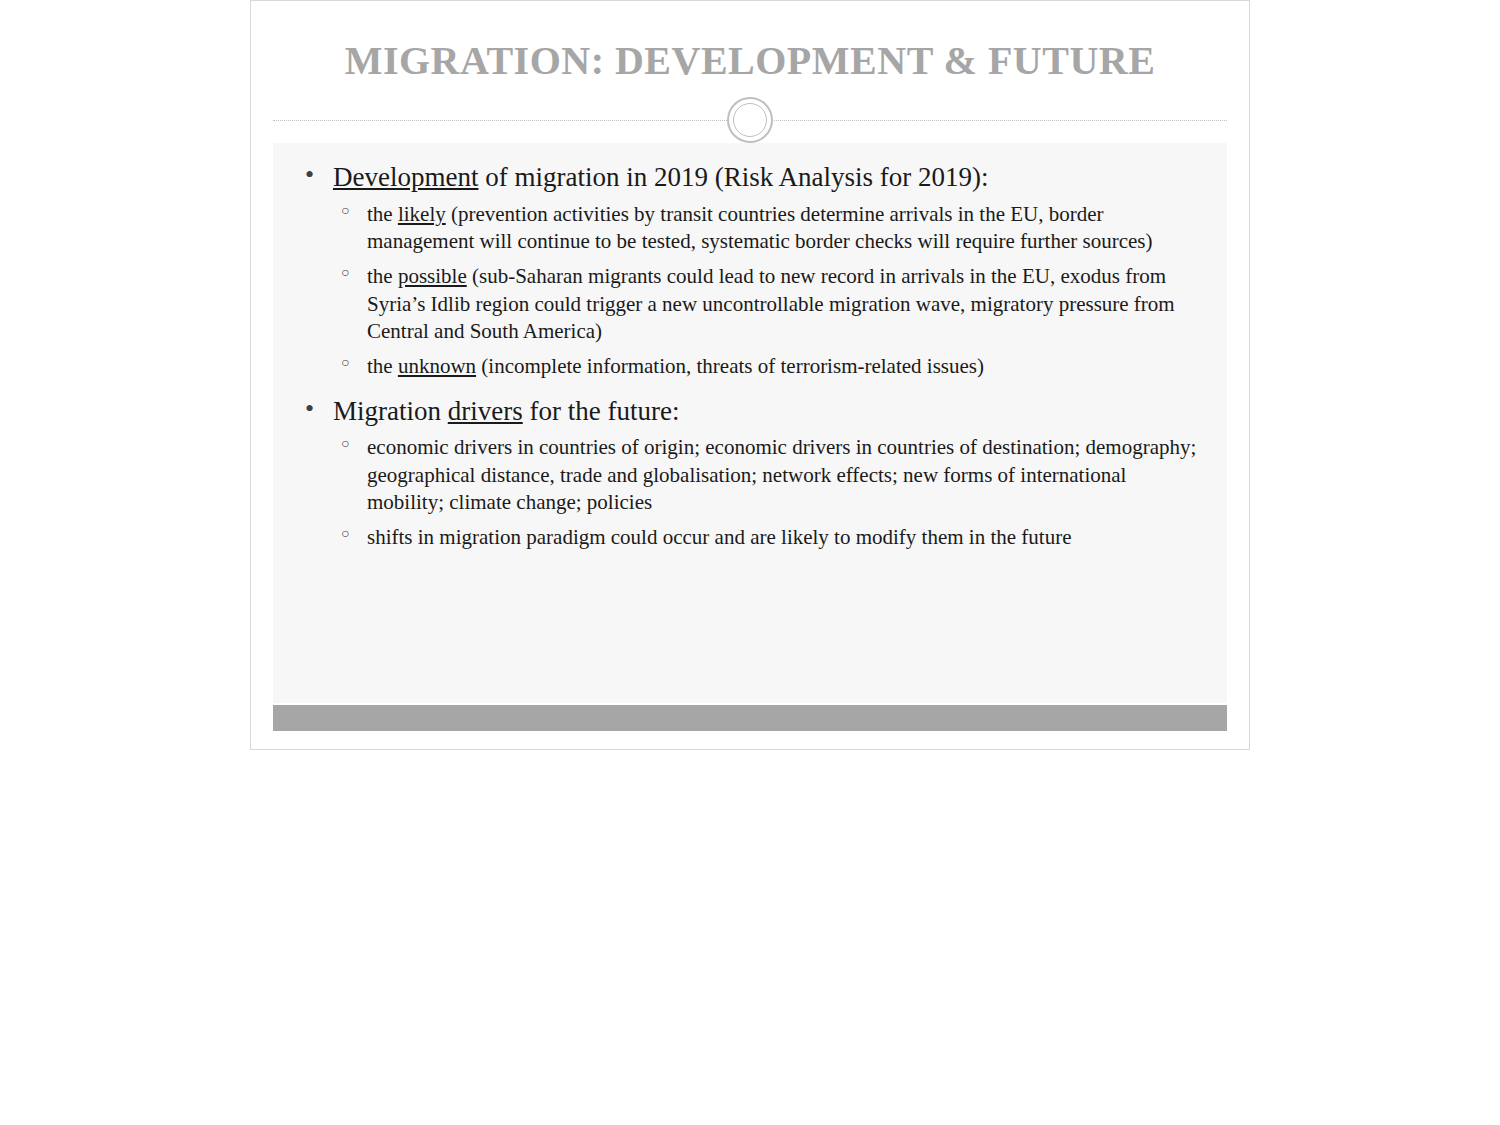MIGRATION: DEVELOPMENT & FUTURE
Development of migration in 2019 (Risk Analysis for 2019):
the likely (prevention activities by transit countries determine arrivals in the EU, border management will continue to be tested, systematic border checks will require further sources)
the possible (sub-Saharan migrants could lead to new record in arrivals in the EU, exodus from Syria’s Idlib region could trigger a new uncontrollable migration wave, migratory pressure from Central and South America)
the unknown (incomplete information, threats of terrorism-related issues)
Migration drivers for the future:
economic drivers in countries of origin; economic drivers in countries of destination; demography; geographical distance, trade and globalisation; network effects; new forms of international mobility; climate change; policies
shifts in migration paradigm could occur and are likely to modify them in the future